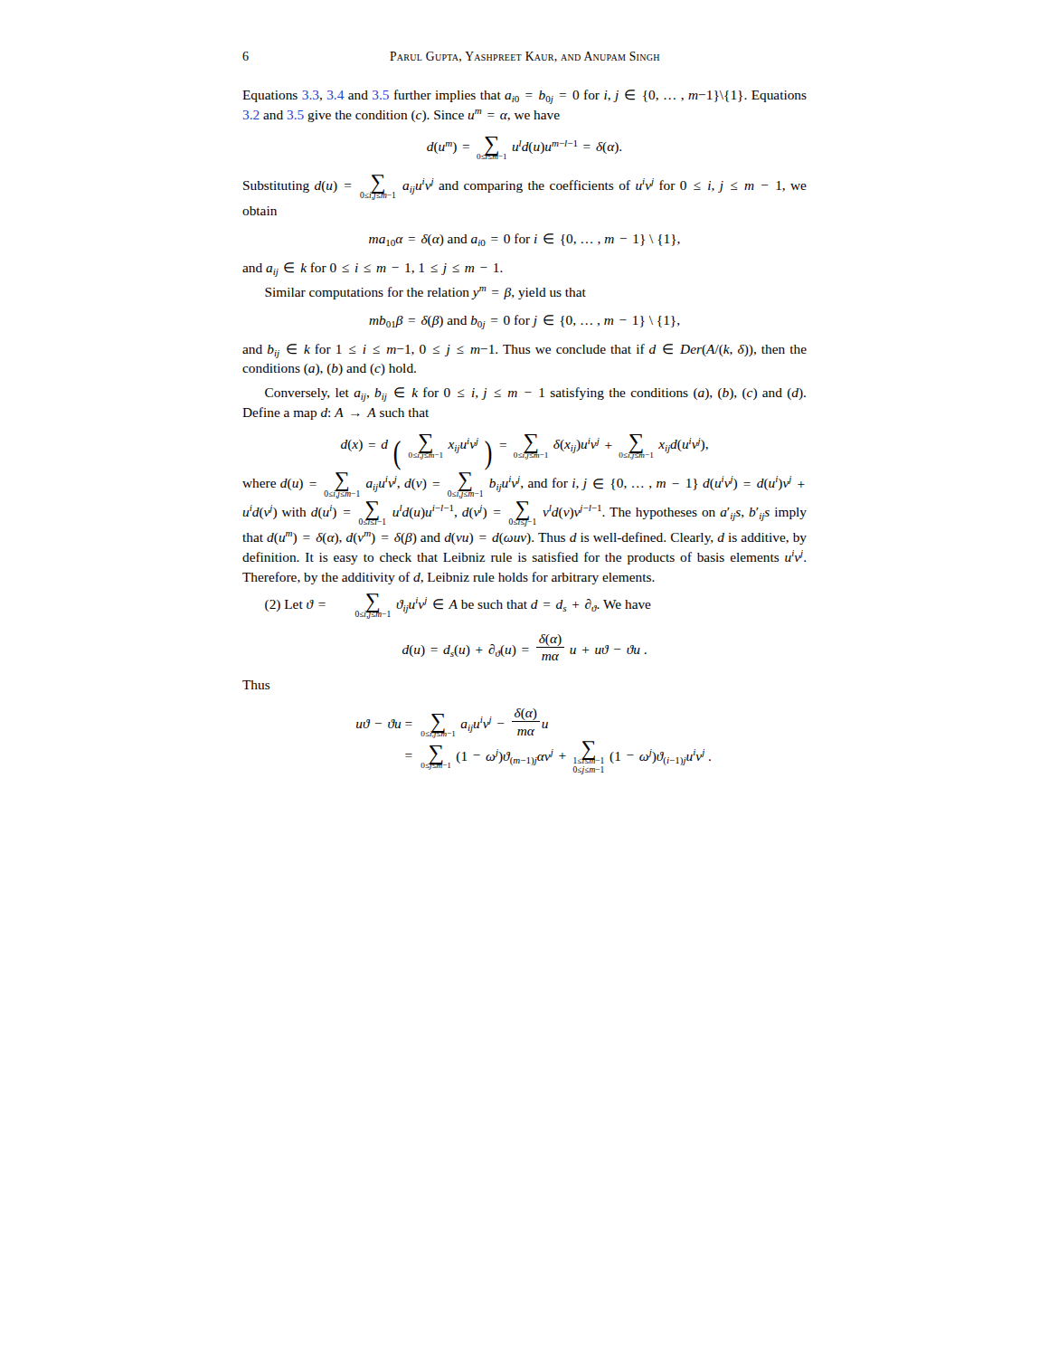6
Parul Gupta, Yashpreet Kaur, and Anupam Singh
Equations 3.3, 3.4 and 3.5 further implies that ai0 = b0j = 0 for i, j ∈ {0, … , m−1}\{1}. Equations 3.2 and 3.5 give the condition (c). Since um = α, we have
d(um) = ∑0≤l≤m−1 uld(u)um−l−1 = δ(α).
Substituting d(u) = ∑0≤i,j≤m−1 aijuivj and comparing the coefficients of uivj for 0 ≤ i, j ≤ m − 1, we obtain
ma10α = δ(α) and ai0 = 0 for i ∈ {0, … , m − 1} \ {1},
and aij ∈ k for 0 ≤ i ≤ m − 1, 1 ≤ j ≤ m − 1.
Similar computations for the relation ym = β, yield us that
mb01β = δ(β) and b0j = 0 for j ∈ {0, … , m − 1} \ {1},
and bij ∈ k for 1 ≤ i ≤ m−1, 0 ≤ j ≤ m−1. Thus we conclude that if d ∈ Der(A/(k, δ)), then the conditions (a), (b) and (c) hold.
Conversely, let aij, bij ∈ k for 0 ≤ i, j ≤ m − 1 satisfying the conditions (a), (b), (c) and (d). Define a map d: A → A such that
d(x) = d ( ∑0≤i,j≤m−1 xijuivj ) = ∑0≤i,j≤m−1 δ(xij)uivj + ∑0≤i,j≤m−1 xijd(uivj),
where d(u) = ∑0≤i,j≤m−1 aijuivj, d(v) = ∑0≤i,j≤m−1 bijuivj, and for i, j ∈ {0, … , m − 1} d(uivj) = d(ui)vj + uid(vj) with d(ui) = ∑0≤l≤i−1 uld(u)ui−l−1, d(vj) = ∑0≤l≤j−1 vld(v)vj−l−1. The hypotheses on a′ijs, b′ijs imply that d(um) = δ(α), d(vm) = δ(β) and d(vu) = d(ωuv). Thus d is well-defined. Clearly, d is additive, by definition. It is easy to check that Leibniz rule is satisfied for the products of basis elements uivj. Therefore, by the additivity of d, Leibniz rule holds for arbitrary elements.
(2) Let ϑ = ∑0≤i,j≤m−1 ϑijuivj ∈ A be such that d = ds + ∂ϑ. We have
d(u) = ds(u) + ∂ϑ(u) = δ(α) mα u + uϑ − ϑu .
Thus
uϑ − ϑu= ∑0≤i,j≤m−1 aijuivj − δ(α) mα u = ∑0≤j≤m−1 (1 − ωj)ϑ(m−1)jαvj + ∑1≤i≤m−10≤j≤m−1 (1 − ωj)ϑ(i−1)juivj .